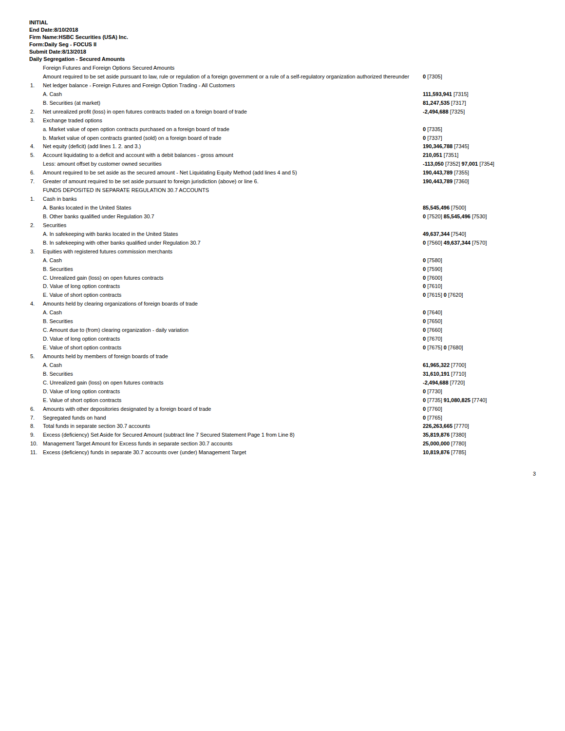INITIAL
End Date:8/10/2018
Firm Name:HSBC Securities (USA) Inc.
Form:Daily Seg - FOCUS II
Submit Date:8/13/2018
Daily Segregation - Secured Amounts
| | Foreign Futures and Foreign Options Secured Amounts | |
| | Amount required to be set aside pursuant to law, rule or regulation of a foreign government or a rule of a self-regulatory organization authorized thereunder | 0 [7305] |
| 1. | Net ledger balance - Foreign Futures and Foreign Option Trading - All Customers | |
| | A. Cash | 111,593,941 [7315] |
| | B. Securities (at market) | 81,247,535 [7317] |
| 2. | Net unrealized profit (loss) in open futures contracts traded on a foreign board of trade | -2,494,688 [7325] |
| 3. | Exchange traded options | |
| | a. Market value of open option contracts purchased on a foreign board of trade | 0 [7335] |
| | b. Market value of open contracts granted (sold) on a foreign board of trade | 0 [7337] |
| 4. | Net equity (deficit) (add lines 1. 2. and 3.) | 190,346,788 [7345] |
| 5. | Account liquidating to a deficit and account with a debit balances - gross amount | 210,051 [7351] |
| | Less: amount offset by customer owned securities | -113,050 [7352] 97,001 [7354] |
| 6. | Amount required to be set aside as the secured amount - Net Liquidating Equity Method (add lines 4 and 5) | 190,443,789 [7355] |
| 7. | Greater of amount required to be set aside pursuant to foreign jurisdiction (above) or line 6. | 190,443,789 [7360] |
| | FUNDS DEPOSITED IN SEPARATE REGULATION 30.7 ACCOUNTS | |
| 1. | Cash in banks | |
| | A. Banks located in the United States | 85,545,496 [7500] |
| | B. Other banks qualified under Regulation 30.7 | 0 [7520] 85,545,496 [7530] |
| 2. | Securities | |
| | A. In safekeeping with banks located in the United States | 49,637,344 [7540] |
| | B. In safekeeping with other banks qualified under Regulation 30.7 | 0 [7560] 49,637,344 [7570] |
| 3. | Equities with registered futures commission merchants | |
| | A. Cash | 0 [7580] |
| | B. Securities | 0 [7590] |
| | C. Unrealized gain (loss) on open futures contracts | 0 [7600] |
| | D. Value of long option contracts | 0 [7610] |
| | E. Value of short option contracts | 0 [7615] 0 [7620] |
| 4. | Amounts held by clearing organizations of foreign boards of trade | |
| | A. Cash | 0 [7640] |
| | B. Securities | 0 [7650] |
| | C. Amount due to (from) clearing organization - daily variation | 0 [7660] |
| | D. Value of long option contracts | 0 [7670] |
| | E. Value of short option contracts | 0 [7675] 0 [7680] |
| 5. | Amounts held by members of foreign boards of trade | |
| | A. Cash | 61,965,322 [7700] |
| | B. Securities | 31,610,191 [7710] |
| | C. Unrealized gain (loss) on open futures contracts | -2,494,688 [7720] |
| | D. Value of long option contracts | 0 [7730] |
| | E. Value of short option contracts | 0 [7735] 91,080,825 [7740] |
| 6. | Amounts with other depositories designated by a foreign board of trade | 0 [7760] |
| 7. | Segregated funds on hand | 0 [7765] |
| 8. | Total funds in separate section 30.7 accounts | 226,263,665 [7770] |
| 9. | Excess (deficiency) Set Aside for Secured Amount (subtract line 7 Secured Statement Page 1 from Line 8) | 35,819,876 [7380] |
| 10. | Management Target Amount for Excess funds in separate section 30.7 accounts | 25,000,000 [7780] |
| 11. | Excess (deficiency) funds in separate 30.7 accounts over (under) Management Target | 10,819,876 [7785] |
3